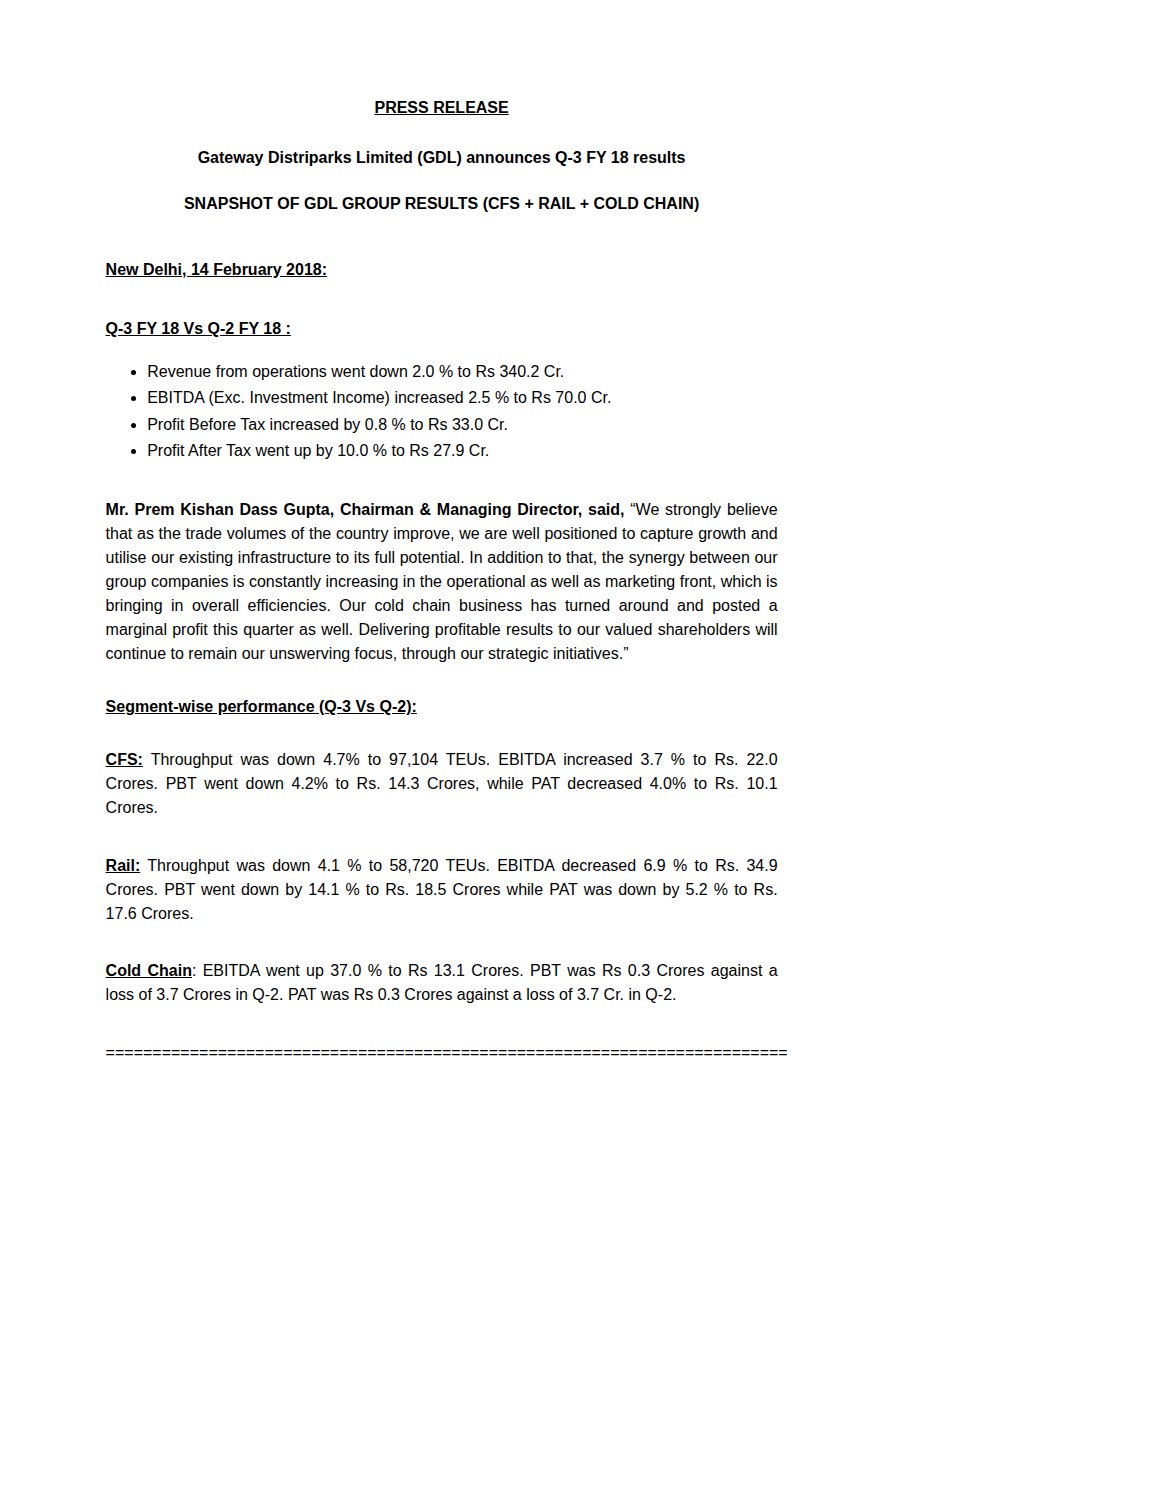PRESS RELEASE
Gateway Distriparks Limited (GDL) announces Q-3 FY 18 results
SNAPSHOT OF GDL GROUP RESULTS (CFS + RAIL + COLD CHAIN)
New Delhi, 14 February 2018:
Q-3 FY 18 Vs Q-2 FY 18 :
Revenue from operations went down 2.0 % to Rs 340.2 Cr.
EBITDA (Exc. Investment Income) increased 2.5 % to Rs 70.0 Cr.
Profit Before Tax increased by 0.8 % to Rs 33.0 Cr.
Profit After Tax went up by 10.0 % to Rs 27.9 Cr.
Mr. Prem Kishan Dass Gupta, Chairman & Managing Director, said, “We strongly believe that as the trade volumes of the country improve, we are well positioned to capture growth and utilise our existing infrastructure to its full potential. In addition to that, the synergy between our group companies is constantly increasing in the operational as well as marketing front, which is bringing in overall efficiencies. Our cold chain business has turned around and posted a marginal profit this quarter as well. Delivering profitable results to our valued shareholders will continue to remain our unswerving focus, through our strategic initiatives.”
Segment-wise performance (Q-3 Vs Q-2):
CFS: Throughput was down 4.7% to 97,104 TEUs. EBITDA increased 3.7 % to Rs. 22.0 Crores. PBT went down 4.2% to Rs. 14.3 Crores, while PAT decreased 4.0% to Rs. 10.1 Crores.
Rail: Throughput was down 4.1 % to 58,720 TEUs. EBITDA decreased 6.9 % to Rs. 34.9 Crores. PBT went down by 14.1 % to Rs. 18.5 Crores while PAT was down by 5.2 % to Rs. 17.6 Crores.
Cold Chain: EBITDA went up 37.0 % to Rs 13.1 Crores. PBT was Rs 0.3 Crores against a loss of 3.7 Crores in Q-2. PAT was Rs 0.3 Crores against a loss of 3.7 Cr. in Q-2.
=========================================================================